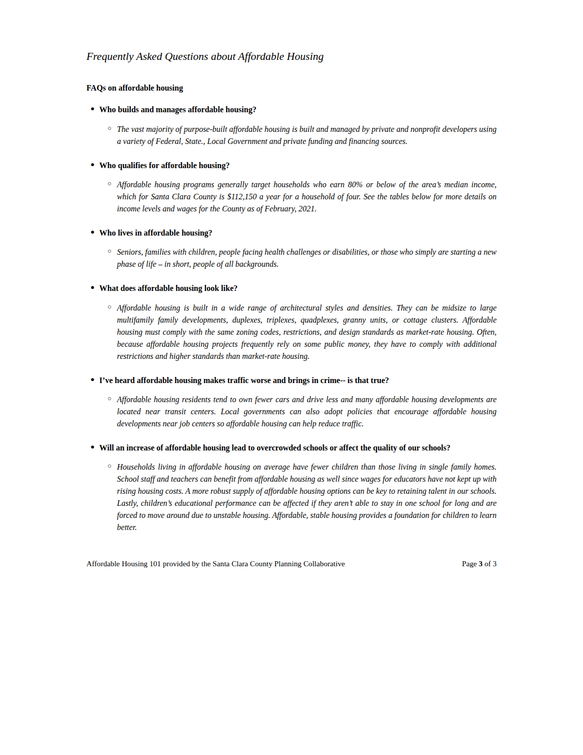Frequently Asked Questions about Affordable Housing
FAQs on affordable housing
Who builds and manages affordable housing?
The vast majority of purpose-built affordable housing is built and managed by private and nonprofit developers using a variety of Federal, State., Local Government and private funding and financing sources.
Who qualifies for affordable housing?
Affordable housing programs generally target households who earn 80% or below of the area’s median income, which for Santa Clara County is $112,150 a year for a household of four. See the tables below for more details on income levels and wages for the County as of February, 2021.
Who lives in affordable housing?
Seniors, families with children, people facing health challenges or disabilities, or those who simply are starting a new phase of life – in short, people of all backgrounds.
What does affordable housing look like?
Affordable housing is built in a wide range of architectural styles and densities. They can be midsize to large multifamily family developments, duplexes, triplexes, quadplexes, granny units, or cottage clusters. Affordable housing must comply with the same zoning codes, restrictions, and design standards as market-rate housing. Often, because affordable housing projects frequently rely on some public money, they have to comply with additional restrictions and higher standards than market-rate housing.
I’ve heard affordable housing makes traffic worse and brings in crime-- is that true?
Affordable housing residents tend to own fewer cars and drive less and many affordable housing developments are located near transit centers. Local governments can also adopt policies that encourage affordable housing developments near job centers so affordable housing can help reduce traffic.
Will an increase of affordable housing lead to overcrowded schools or affect the quality of our schools?
Households living in affordable housing on average have fewer children than those living in single family homes. School staff and teachers can benefit from affordable housing as well since wages for educators have not kept up with rising housing costs. A more robust supply of affordable housing options can be key to retaining talent in our schools. Lastly, children’s educational performance can be affected if they aren’t able to stay in one school for long and are forced to move around due to unstable housing. Affordable, stable housing provides a foundation for children to learn better.
Affordable Housing 101 provided by the Santa Clara County Planning Collaborative Page 3 of 3